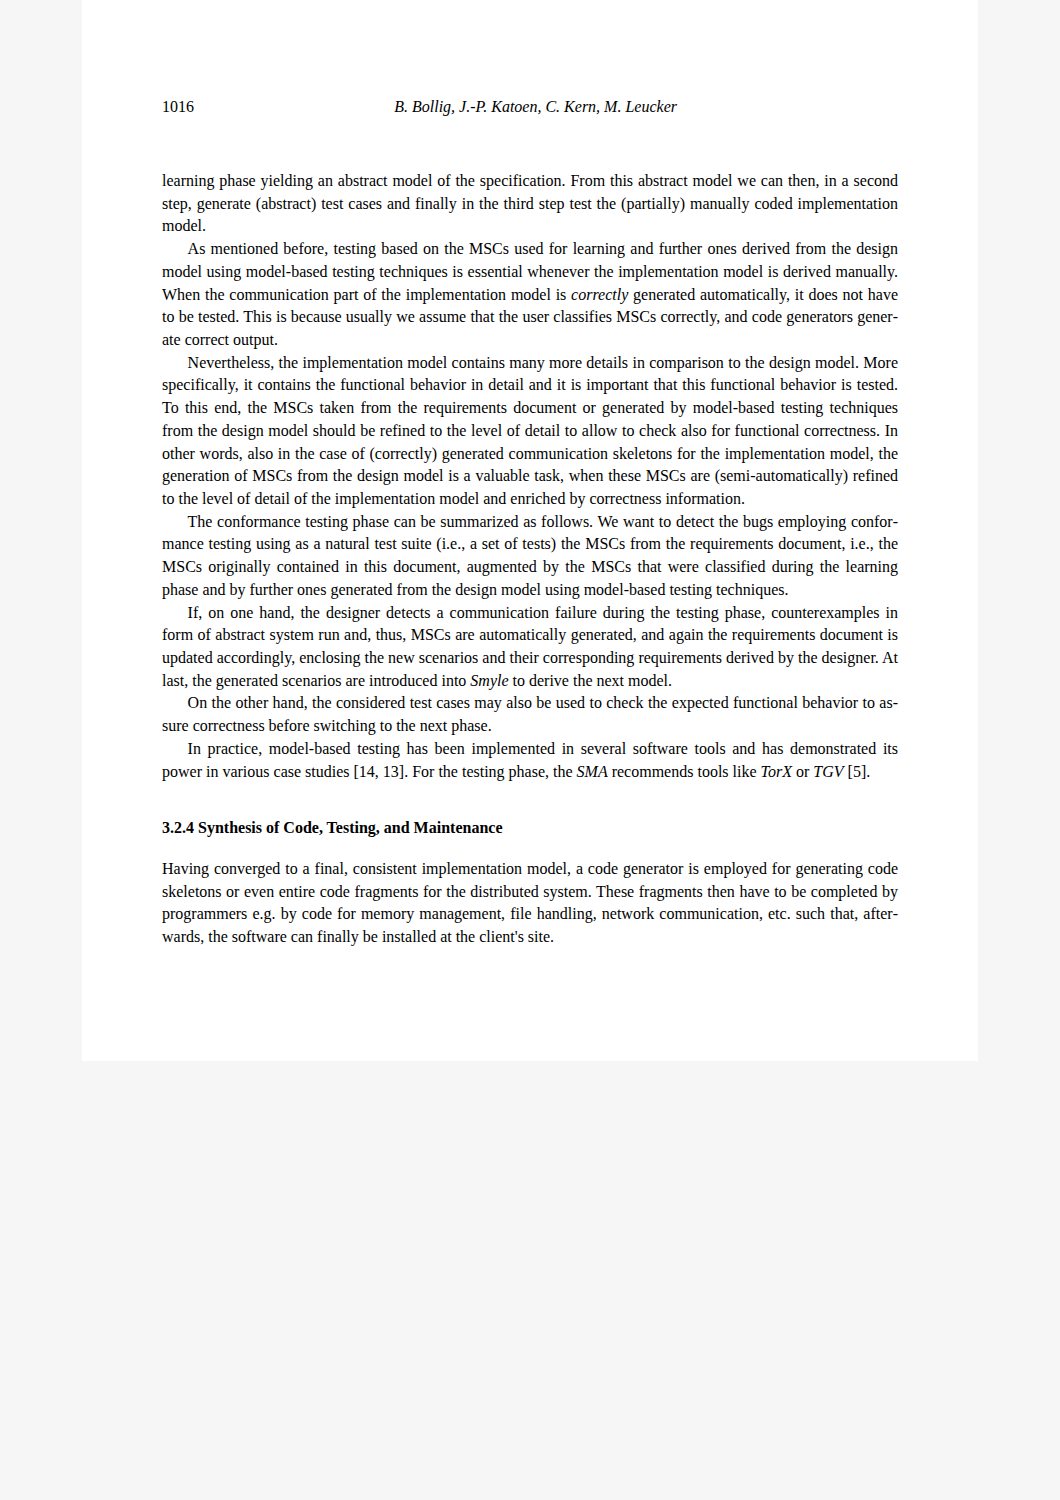1016 B. Bollig, J.-P. Katoen, C. Kern, M. Leucker
learning phase yielding an abstract model of the specification. From this abstract model we can then, in a second step, generate (abstract) test cases and finally in the third step test the (partially) manually coded implementation model.
As mentioned before, testing based on the MSCs used for learning and further ones derived from the design model using model-based testing techniques is essential whenever the implementation model is derived manually. When the communication part of the implementation model is correctly generated automatically, it does not have to be tested. This is because usually we assume that the user classifies MSCs correctly, and code generators generate correct output.
Nevertheless, the implementation model contains many more details in comparison to the design model. More specifically, it contains the functional behavior in detail and it is important that this functional behavior is tested. To this end, the MSCs taken from the requirements document or generated by model-based testing techniques from the design model should be refined to the level of detail to allow to check also for functional correctness. In other words, also in the case of (correctly) generated communication skeletons for the implementation model, the generation of MSCs from the design model is a valuable task, when these MSCs are (semi-automatically) refined to the level of detail of the implementation model and enriched by correctness information.
The conformance testing phase can be summarized as follows. We want to detect the bugs employing conformance testing using as a natural test suite (i.e., a set of tests) the MSCs from the requirements document, i.e., the MSCs originally contained in this document, augmented by the MSCs that were classified during the learning phase and by further ones generated from the design model using model-based testing techniques.
If, on one hand, the designer detects a communication failure during the testing phase, counterexamples in form of abstract system run and, thus, MSCs are automatically generated, and again the requirements document is updated accordingly, enclosing the new scenarios and their corresponding requirements derived by the designer. At last, the generated scenarios are introduced into Smyle to derive the next model.
On the other hand, the considered test cases may also be used to check the expected functional behavior to assure correctness before switching to the next phase.
In practice, model-based testing has been implemented in several software tools and has demonstrated its power in various case studies [14, 13]. For the testing phase, the SMA recommends tools like TorX or TGV [5].
3.2.4 Synthesis of Code, Testing, and Maintenance
Having converged to a final, consistent implementation model, a code generator is employed for generating code skeletons or even entire code fragments for the distributed system. These fragments then have to be completed by programmers e.g. by code for memory management, file handling, network communication, etc. such that, afterwards, the software can finally be installed at the client's site.